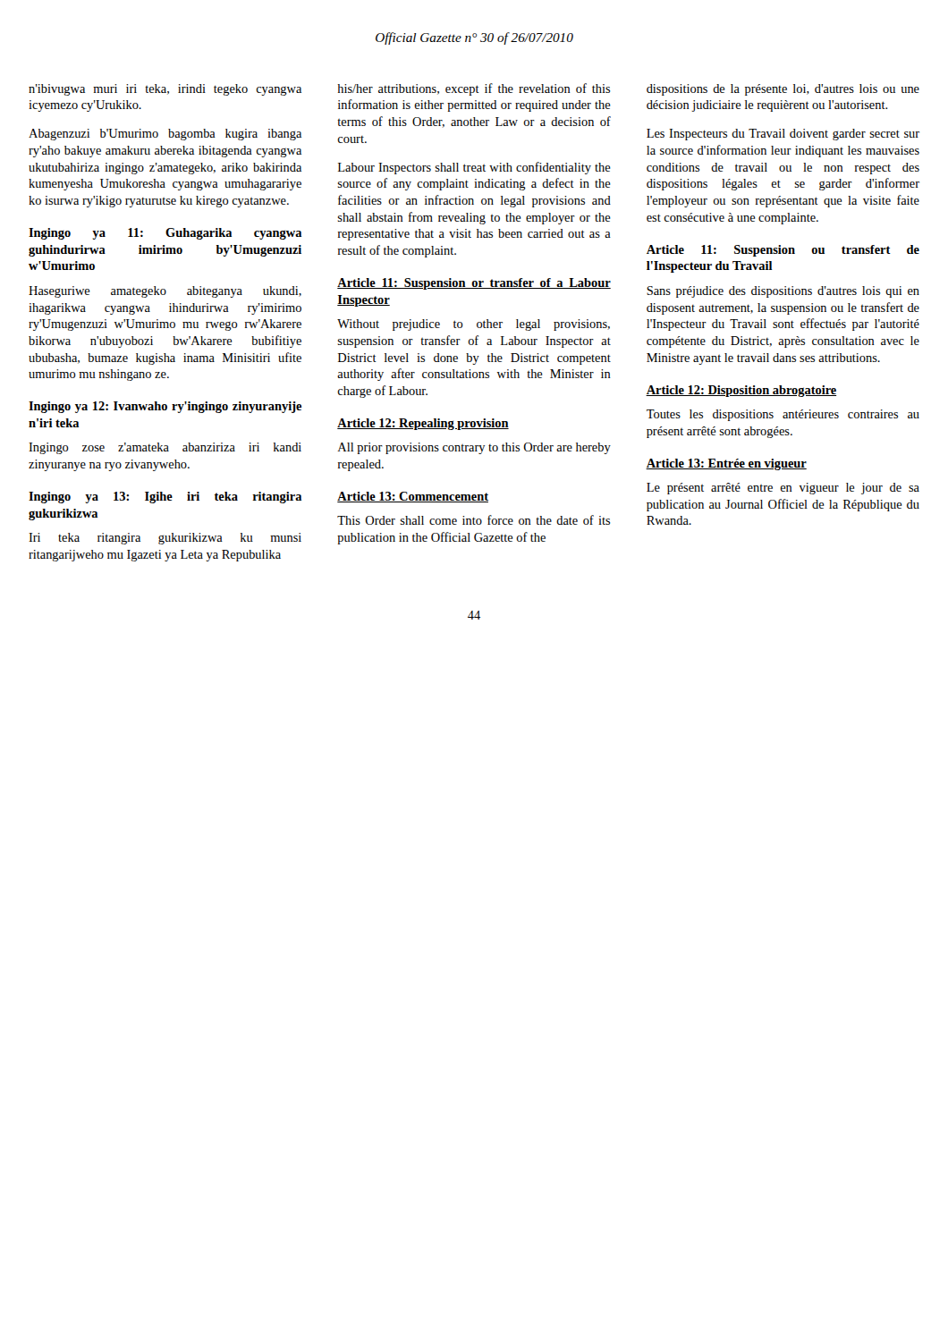Official Gazette n° 30 of 26/07/2010
n'ibivugwa muri iri teka, irindi tegeko cyangwa icyemezo cy'Urukiko.
Abagenzuzi b'Umurimo bagomba kugira ibanga ry'aho bakuye amakuru abereka ibitagenda cyangwa ukutubahiriza ingingo z'amategeko, ariko bakirinda kumenyesha Umukoresha cyangwa umuhagarariye ko isurwa ry'ikigo ryaturutse ku kirego cyatanzwe.
Ingingo ya 11: Guhagarika cyangwa guhindurirwa imirimo by'Umugenzuzi w'Umurimo
Haseguriwe amategeko abiteganya ukundi, ihagarikwa cyangwa ihindurirwa ry'imirimo ry'Umugenzuzi w'Umurimo mu rwego rw'Akarere bikorwa n'ubuyobozi bw'Akarere bubifitiye ububasha, bumaze kugisha inama Minisitiri ufite umurimo mu nshingano ze.
Ingingo ya 12: Ivanwaho ry'ingingo zinyuranyije n'iri teka
Ingingo zose z'amateka abanziriza iri kandi zinyuranye na ryo zivanyweho.
Ingingo ya 13: Igihe iri teka ritangira gukurikizwa
Iri teka ritangira gukurikizwa ku munsi ritangarijweho mu Igazeti ya Leta ya Repubulika
his/her attributions, except if the revelation of this information is either permitted or required under the terms of this Order, another Law or a decision of court.
Labour Inspectors shall treat with confidentiality the source of any complaint indicating a defect in the facilities or an infraction on legal provisions and shall abstain from revealing to the employer or the representative that a visit has been carried out as a result of the complaint.
Article 11: Suspension or transfer of a Labour Inspector
Without prejudice to other legal provisions, suspension or transfer of a Labour Inspector at District level is done by the District competent authority after consultations with the Minister in charge of Labour.
Article 12: Repealing provision
All prior provisions contrary to this Order are hereby repealed.
Article 13: Commencement
This Order shall come into force on the date of its publication in the Official Gazette of the
dispositions de la présente loi, d'autres lois ou une décision judiciaire le requièrent ou l'autorisent.
Les Inspecteurs du Travail doivent garder secret sur la source d'information leur indiquant les mauvaises conditions de travail ou le non respect des dispositions légales et se garder d'informer l'employeur ou son représentant que la visite faite est consécutive à une complainte.
Article 11: Suspension ou transfert de l'Inspecteur du Travail
Sans préjudice des dispositions d'autres lois qui en disposent autrement, la suspension ou le transfert de l'Inspecteur du Travail sont effectués par l'autorité compétente du District, après consultation avec le Ministre ayant le travail dans ses attributions.
Article 12: Disposition abrogatoire
Toutes les dispositions antérieures contraires au présent arrêté sont abrogées.
Article 13: Entrée en vigueur
Le présent arrêté entre en vigueur le jour de sa publication au Journal Officiel de la République du Rwanda.
44